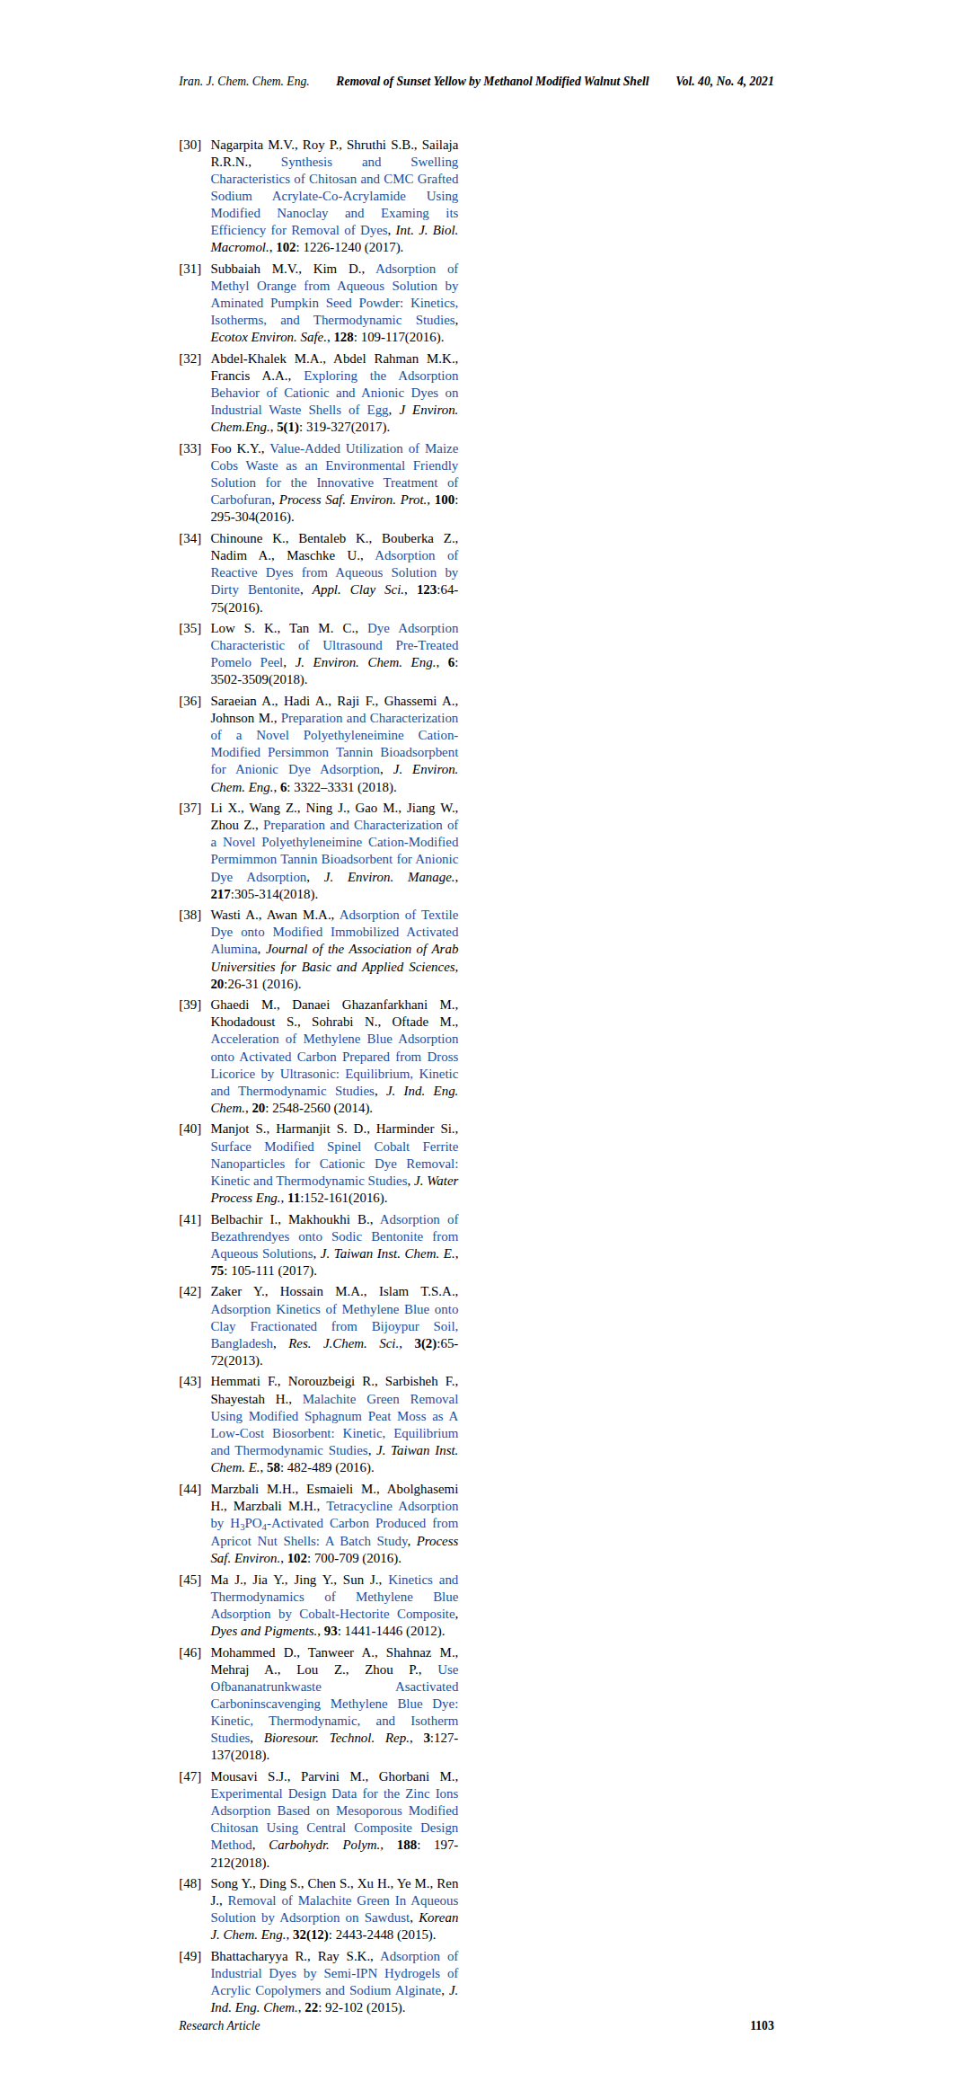Iran. J. Chem. Chem. Eng.
Removal of Sunset Yellow by Methanol Modified Walnut Shell
Vol. 40, No. 4, 2021
[30] Nagarpita M.V., Roy P., Shruthi S.B., Sailaja R.R.N., Synthesis and Swelling Characteristics of Chitosan and CMC Grafted Sodium Acrylate-Co-Acrylamide Using Modified Nanoclay and Examing its Efficiency for Removal of Dyes, Int. J. Biol. Macromol., 102: 1226-1240 (2017).
[31] Subbaiah M.V., Kim D., Adsorption of Methyl Orange from Aqueous Solution by Aminated Pumpkin Seed Powder: Kinetics, Isotherms, and Thermodynamic Studies, Ecotox Environ. Safe., 128: 109-117(2016).
[32] Abdel-Khalek M.A., Abdel Rahman M.K., Francis A.A., Exploring the Adsorption Behavior of Cationic and Anionic Dyes on Industrial Waste Shells of Egg, J Environ. Chem.Eng., 5(1): 319-327(2017).
[33] Foo K.Y., Value-Added Utilization of Maize Cobs Waste as an Environmental Friendly Solution for the Innovative Treatment of Carbofuran, Process Saf. Environ. Prot., 100: 295-304(2016).
[34] Chinoune K., Bentaleb K., Bouberka Z., Nadim A., Maschke U., Adsorption of Reactive Dyes from Aqueous Solution by Dirty Bentonite, Appl. Clay Sci., 123:64-75(2016).
[35] Low S. K., Tan M. C., Dye Adsorption Characteristic of Ultrasound Pre-Treated Pomelo Peel, J. Environ. Chem. Eng., 6: 3502-3509(2018).
[36] Saraeian A., Hadi A., Raji F., Ghassemi A., Johnson M., Preparation and Characterization of a Novel Polyethyleneimine Cation-Modified Persimmon Tannin Bioadsorpbent for Anionic Dye Adsorption, J. Environ. Chem. Eng., 6: 3322–3331 (2018).
[37] Li X., Wang Z., Ning J., Gao M., Jiang W., Zhou Z., Preparation and Characterization of a Novel Polyethyleneimine Cation-Modified Permimmon Tannin Bioadsorbent for Anionic Dye Adsorption, J. Environ. Manage., 217:305-314(2018).
[38] Wasti A., Awan M.A., Adsorption of Textile Dye onto Modified Immobilized Activated Alumina, Journal of the Association of Arab Universities for Basic and Applied Sciences, 20:26-31 (2016).
[39] Ghaedi M., Danaei Ghazanfarkhani M., Khodadoust S., Sohrabi N., Oftade M., Acceleration of Methylene Blue Adsorption onto Activated Carbon Prepared from Dross Licorice by Ultrasonic: Equilibrium, Kinetic and Thermodynamic Studies, J. Ind. Eng. Chem., 20: 2548-2560 (2014).
[40] Manjot S., Harmanjit S. D., Harminder Si., Surface Modified Spinel Cobalt Ferrite Nanoparticles for Cationic Dye Removal: Kinetic and Thermodynamic Studies, J. Water Process Eng., 11:152-161(2016).
[41] Belbachir I., Makhoukhi B., Adsorption of Bezathrendyes onto Sodic Bentonite from Aqueous Solutions, J. Taiwan Inst. Chem. E., 75: 105-111 (2017).
[42] Zaker Y., Hossain M.A., Islam T.S.A., Adsorption Kinetics of Methylene Blue onto Clay Fractionated from Bijoypur Soil, Bangladesh, Res. J.Chem. Sci., 3(2):65-72(2013).
[43] Hemmati F., Norouzbeigi R., Sarbisheh F., Shayestah H., Malachite Green Removal Using Modified Sphagnum Peat Moss as A Low-Cost Biosorbent: Kinetic, Equilibrium and Thermodynamic Studies, J. Taiwan Inst. Chem. E., 58: 482-489 (2016).
[44] Marzbali M.H., Esmaieli M., Abolghasemi H., Marzbali M.H., Tetracycline Adsorption by H3PO4-Activated Carbon Produced from Apricot Nut Shells: A Batch Study, Process Saf. Environ., 102: 700-709 (2016).
[45] Ma J., Jia Y., Jing Y., Sun J., Kinetics and Thermodynamics of Methylene Blue Adsorption by Cobalt-Hectorite Composite, Dyes and Pigments., 93: 1441-1446 (2012).
[46] Mohammed D., Tanweer A., Shahnaz M., Mehraj A., Lou Z., Zhou P., Use Ofbananatrunkwaste Asactivated Carboninscavenging Methylene Blue Dye: Kinetic, Thermodynamic, and Isotherm Studies, Bioresour. Technol. Rep., 3:127-137(2018).
[47] Mousavi S.J., Parvini M., Ghorbani M., Experimental Design Data for the Zinc Ions Adsorption Based on Mesoporous Modified Chitosan Using Central Composite Design Method, Carbohydr. Polym., 188: 197-212(2018).
[48] Song Y., Ding S., Chen S., Xu H., Ye M., Ren J., Removal of Malachite Green In Aqueous Solution by Adsorption on Sawdust, Korean J. Chem. Eng., 32(12): 2443-2448 (2015).
[49] Bhattacharyya R., Ray S.K., Adsorption of Industrial Dyes by Semi-IPN Hydrogels of Acrylic Copolymers and Sodium Alginate, J. Ind. Eng. Chem., 22: 92-102 (2015).
Research Article
1103